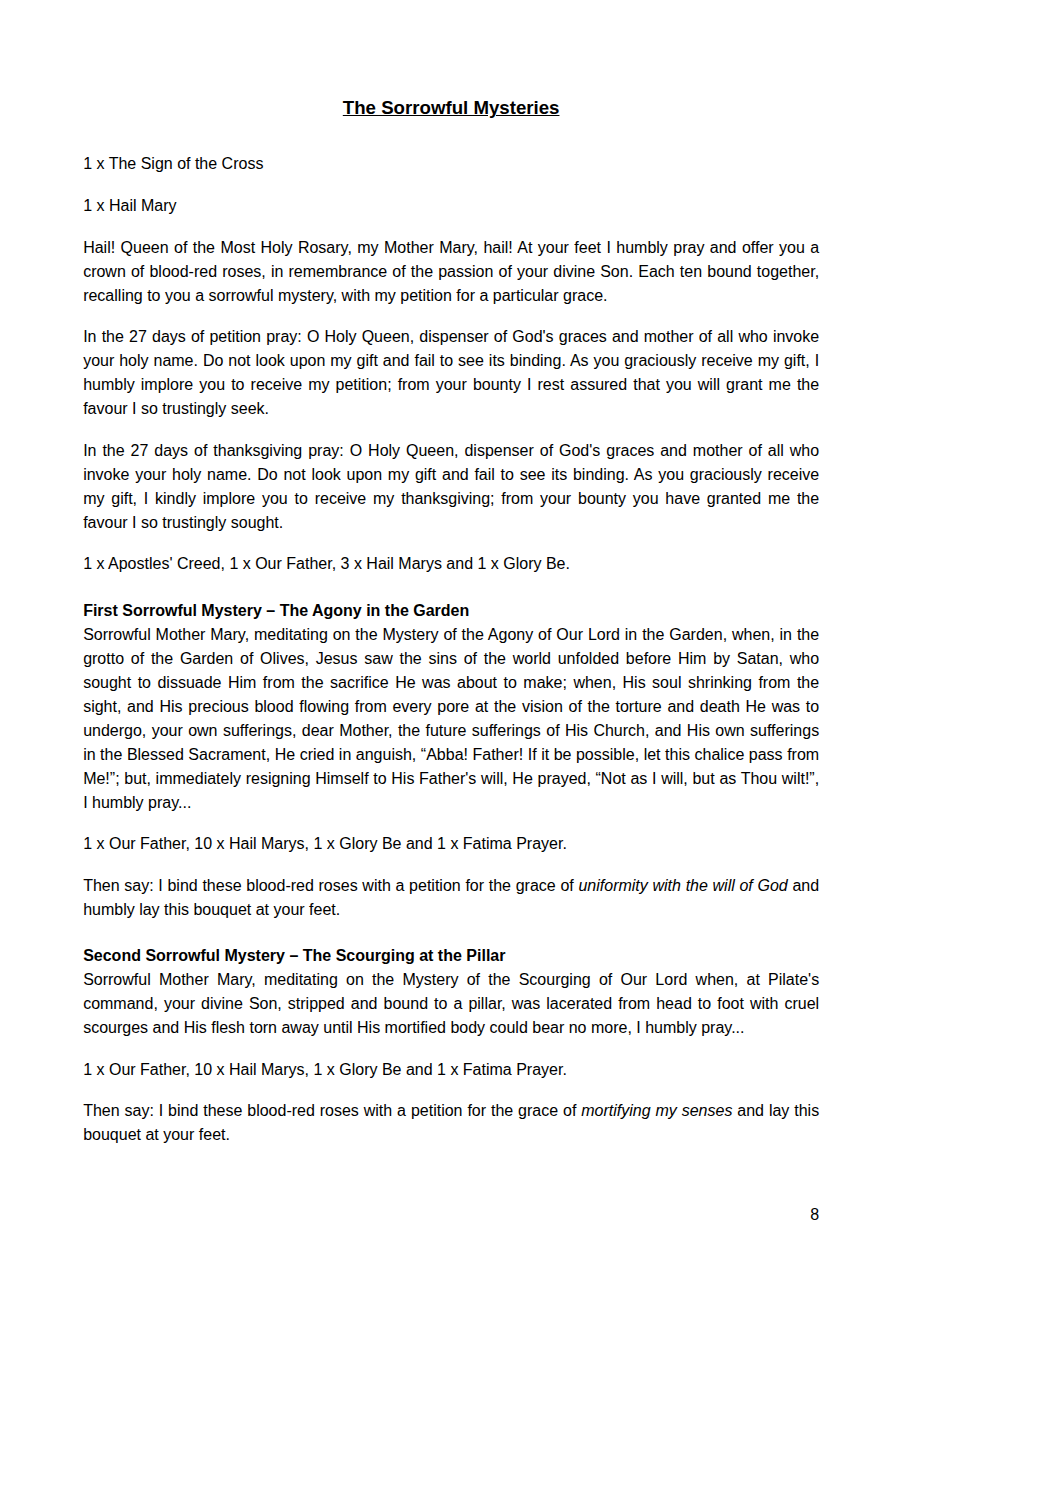The Sorrowful Mysteries
1 x The Sign of the Cross
1 x Hail Mary
Hail! Queen of the Most Holy Rosary, my Mother Mary, hail! At your feet I humbly pray and offer you a crown of blood-red roses, in remembrance of the passion of your divine Son. Each ten bound together, recalling to you a sorrowful mystery, with my petition for a particular grace.
In the 27 days of petition pray: O Holy Queen, dispenser of God's graces and mother of all who invoke your holy name. Do not look upon my gift and fail to see its binding. As you graciously receive my gift, I humbly implore you to receive my petition; from your bounty I rest assured that you will grant me the favour I so trustingly seek.
In the 27 days of thanksgiving pray: O Holy Queen, dispenser of God's graces and mother of all who invoke your holy name. Do not look upon my gift and fail to see its binding. As you graciously receive my gift, I kindly implore you to receive my thanksgiving; from your bounty you have granted me the favour I so trustingly sought.
1 x Apostles' Creed, 1 x Our Father, 3 x Hail Marys and 1 x Glory Be.
First Sorrowful Mystery – The Agony in the Garden
Sorrowful Mother Mary, meditating on the Mystery of the Agony of Our Lord in the Garden, when, in the grotto of the Garden of Olives, Jesus saw the sins of the world unfolded before Him by Satan, who sought to dissuade Him from the sacrifice He was about to make; when, His soul shrinking from the sight, and His precious blood flowing from every pore at the vision of the torture and death He was to undergo, your own sufferings, dear Mother, the future sufferings of His Church, and His own sufferings in the Blessed Sacrament, He cried in anguish, “Abba! Father! If it be possible, let this chalice pass from Me!”; but, immediately resigning Himself to His Father's will, He prayed, “Not as I will, but as Thou wilt!”, I humbly pray...
1 x Our Father, 10 x Hail Marys, 1 x Glory Be and 1 x Fatima Prayer.
Then say: I bind these blood-red roses with a petition for the grace of uniformity with the will of God and humbly lay this bouquet at your feet.
Second Sorrowful Mystery – The Scourging at the Pillar
Sorrowful Mother Mary, meditating on the Mystery of the Scourging of Our Lord when, at Pilate's command, your divine Son, stripped and bound to a pillar, was lacerated from head to foot with cruel scourges and His flesh torn away until His mortified body could bear no more, I humbly pray...
1 x Our Father, 10 x Hail Marys, 1 x Glory Be and 1 x Fatima Prayer.
Then say: I bind these blood-red roses with a petition for the grace of mortifying my senses and lay this bouquet at your feet.
8